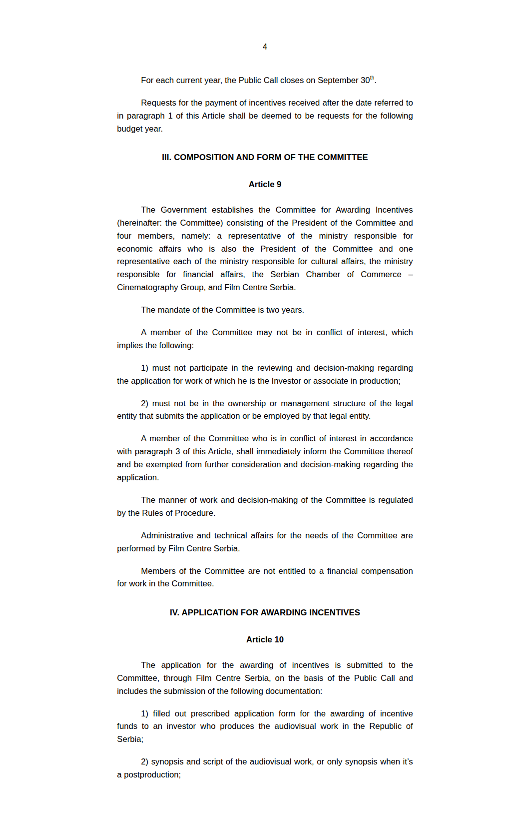4
For each current year, the Public Call closes on September 30th.
Requests for the payment of incentives received after the date referred to in paragraph 1 of this Article shall be deemed to be requests for the following budget year.
III. COMPOSITION AND FORM OF THE COMMITTEE
Article 9
The Government establishes the Committee for Awarding Incentives (hereinafter: the Committee) consisting of the President of the Committee and four members, namely: a representative of the ministry responsible for economic affairs who is also the President of the Committee and one representative each of the ministry responsible for cultural affairs, the ministry responsible for financial affairs, the Serbian Chamber of Commerce – Cinematography Group, and Film Centre Serbia.
The mandate of the Committee is two years.
A member of the Committee may not be in conflict of interest, which implies the following:
1) must not participate in the reviewing and decision-making regarding the application for work of which he is the Investor or associate in production;
2) must not be in the ownership or management structure of the legal entity that submits the application or be employed by that legal entity.
A member of the Committee who is in conflict of interest in accordance with paragraph 3 of this Article, shall immediately inform the Committee thereof and be exempted from further consideration and decision-making regarding the application.
The manner of work and decision-making of the Committee is regulated by the Rules of Procedure.
Administrative and technical affairs for the needs of the Committee are performed by Film Centre Serbia.
Members of the Committee are not entitled to a financial compensation for work in the Committee.
IV. APPLICATION FOR AWARDING INCENTIVES
Article 10
The application for the awarding of incentives is submitted to the Committee, through Film Centre Serbia, on the basis of the Public Call and includes the submission of the following documentation:
1) filled out prescribed application form for the awarding of incentive funds to an investor who produces the audiovisual work in the Republic of Serbia;
2) synopsis and script of the audiovisual work, or only synopsis when it’s a postproduction;